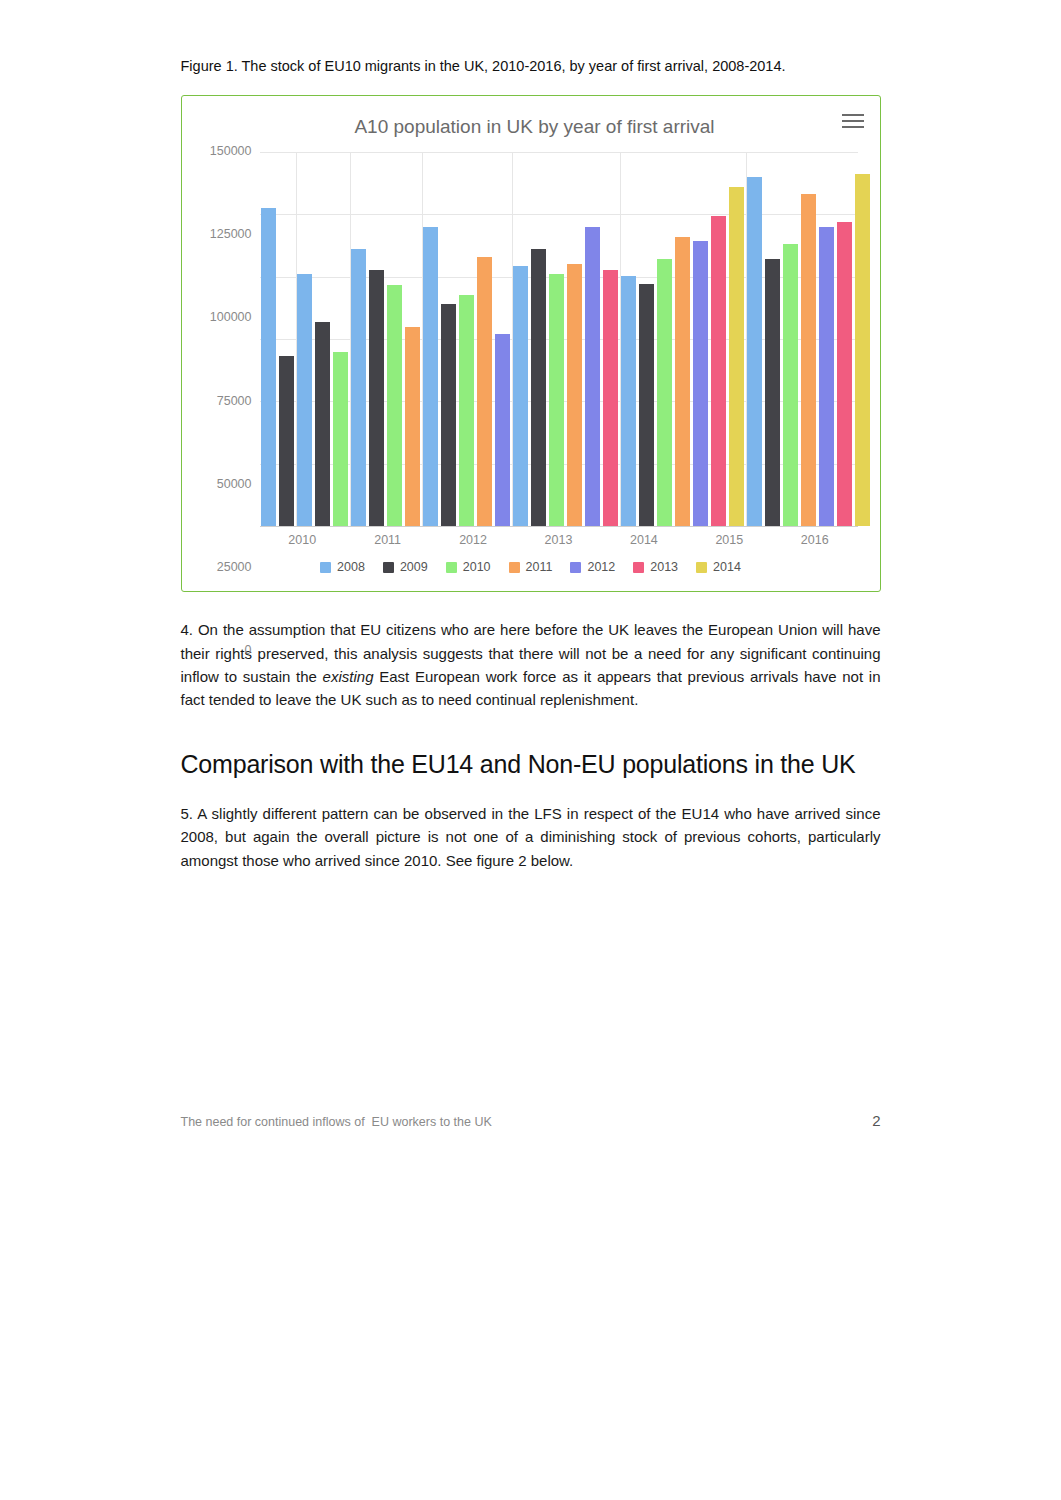Figure 1. The stock of EU10 migrants in the UK, 2010-2016, by year of first arrival, 2008-2014.
A10 population in UK by year of first arrival
150000
125000
100000
75000
50000
25000
0
2010
2011
2012
2013
2014
2015
2016
2008
2009
2010
2011
2012
2013
2014
4. On the assumption that EU citizens who are here before the UK leaves the European Union will have their rights preserved, this analysis suggests that there will not be a need for any significant continuing inflow to sustain the existing East European work force as it appears that previous arrivals have not in fact tended to leave the UK such as to need continual replenishment.
Comparison with the EU14 and Non-EU populations in the UK
5. A slightly different pattern can be observed in the LFS in respect of the EU14 who have arrived since 2008, but again the overall picture is not one of a diminishing stock of previous cohorts, particularly amongst those who arrived since 2010. See figure 2 below.
The need for continued inflows of EU workers to the UK
2